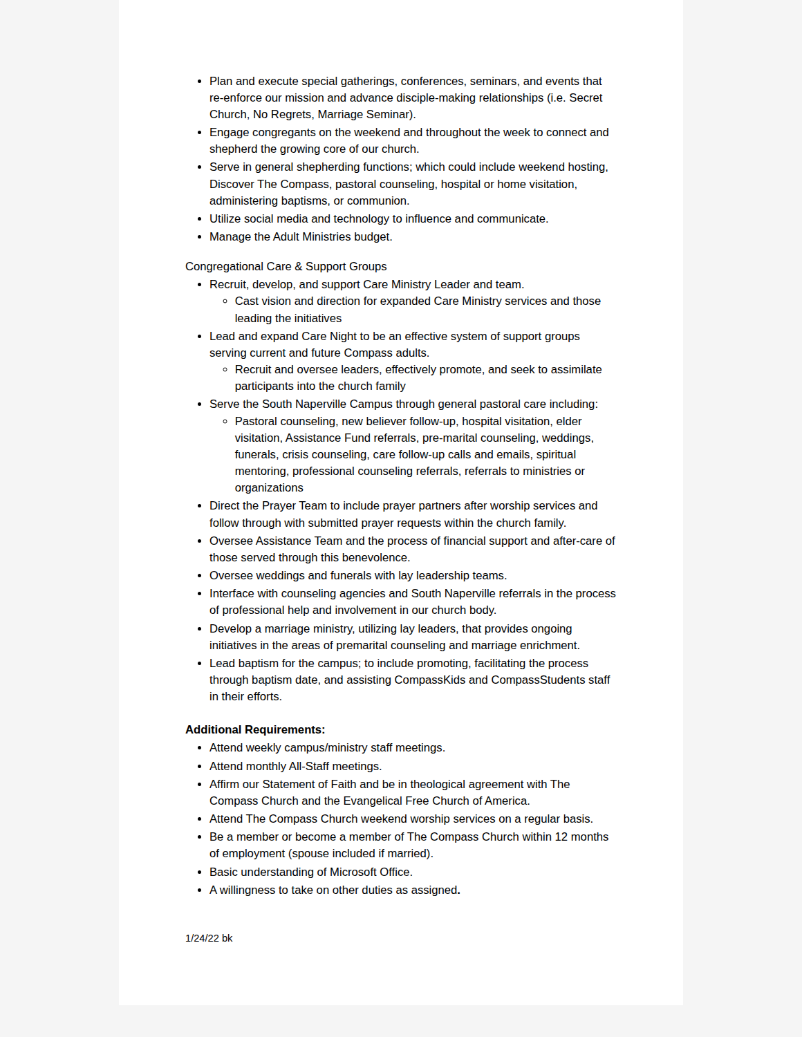Plan and execute special gatherings, conferences, seminars, and events that re-enforce our mission and advance disciple-making relationships (i.e. Secret Church, No Regrets, Marriage Seminar).
Engage congregants on the weekend and throughout the week to connect and shepherd the growing core of our church.
Serve in general shepherding functions; which could include weekend hosting, Discover The Compass, pastoral counseling, hospital or home visitation, administering baptisms, or communion.
Utilize social media and technology to influence and communicate.
Manage the Adult Ministries budget.
Congregational Care & Support Groups
Recruit, develop, and support Care Ministry Leader and team.
Cast vision and direction for expanded Care Ministry services and those leading the initiatives
Lead and expand Care Night to be an effective system of support groups serving current and future Compass adults.
Recruit and oversee leaders, effectively promote, and seek to assimilate participants into the church family
Serve the South Naperville Campus through general pastoral care including:
Pastoral counseling, new believer follow-up, hospital visitation, elder visitation, Assistance Fund referrals, pre-marital counseling, weddings, funerals, crisis counseling, care follow-up calls and emails, spiritual mentoring, professional counseling referrals, referrals to ministries or organizations
Direct the Prayer Team to include prayer partners after worship services and follow through with submitted prayer requests within the church family.
Oversee Assistance Team and the process of financial support and after-care of those served through this benevolence.
Oversee weddings and funerals with lay leadership teams.
Interface with counseling agencies and South Naperville referrals in the process of professional help and involvement in our church body.
Develop a marriage ministry, utilizing lay leaders, that provides ongoing initiatives in the areas of premarital counseling and marriage enrichment.
Lead baptism for the campus; to include promoting, facilitating the process through baptism date, and assisting CompassKids and CompassStudents staff in their efforts.
Additional Requirements:
Attend weekly campus/ministry staff meetings.
Attend monthly All-Staff meetings.
Affirm our Statement of Faith and be in theological agreement with The Compass Church and the Evangelical Free Church of America.
Attend The Compass Church weekend worship services on a regular basis.
Be a member or become a member of The Compass Church within 12 months of employment (spouse included if married).
Basic understanding of Microsoft Office.
A willingness to take on other duties as assigned.
1/24/22 bk